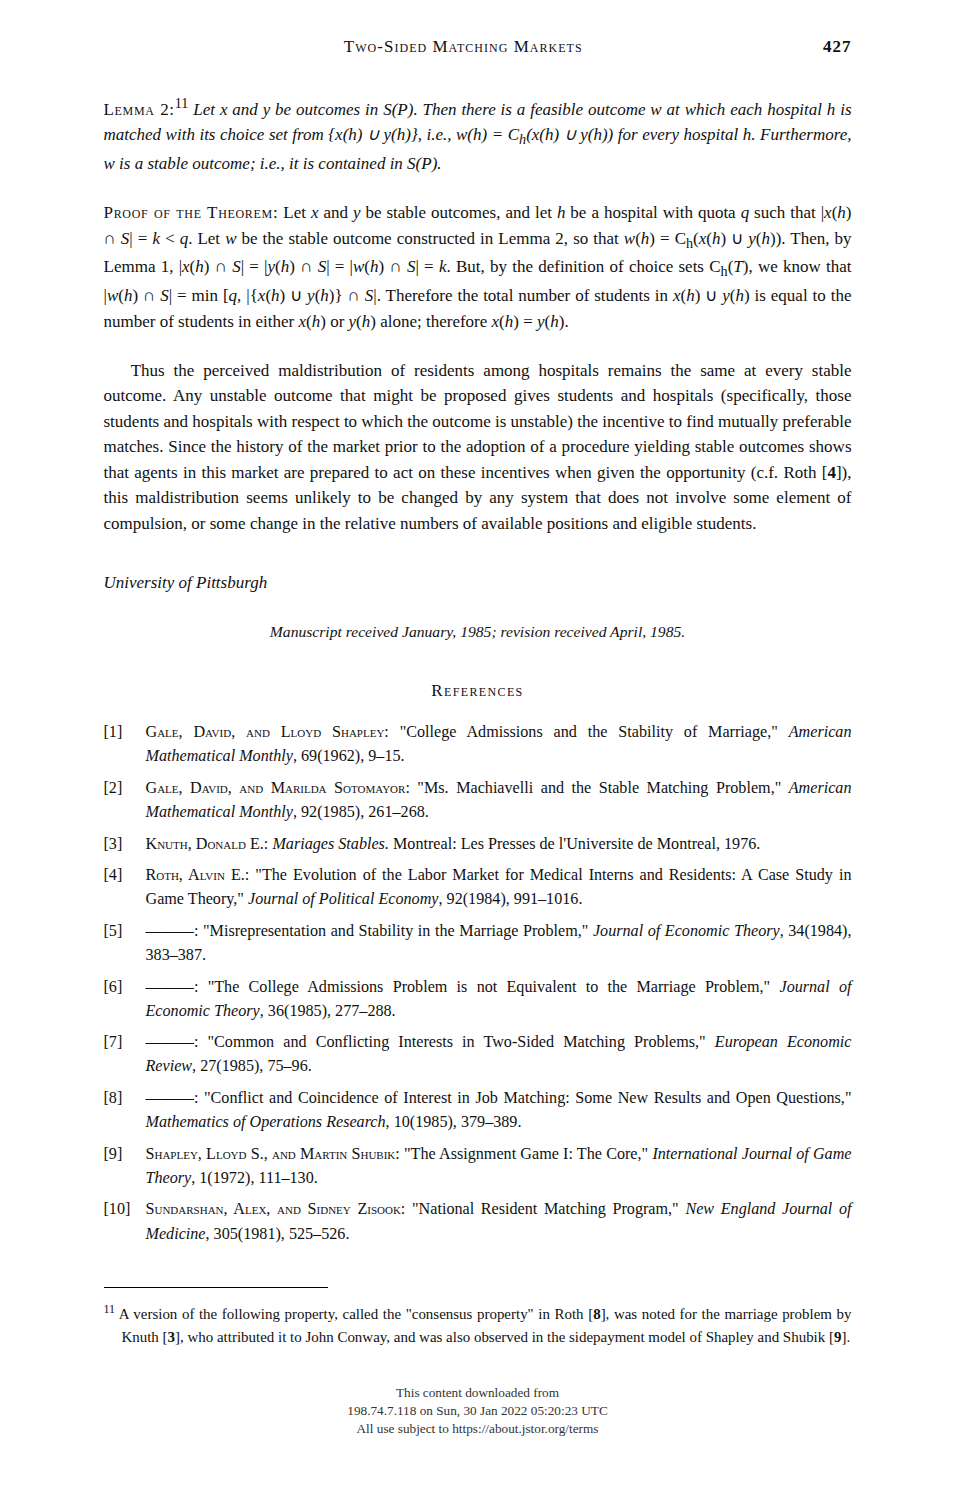Two-Sided Matching Markets 427
Lemma 2:11 Let x and y be outcomes in S(P). Then there is a feasible outcome w at which each hospital h is matched with its choice set from {x(h) ∪ y(h)}, i.e., w(h) = Ch(x(h) ∪ y(h)) for every hospital h. Furthermore, w is a stable outcome; i.e., it is contained in S(P).
Proof of the Theorem: Let x and y be stable outcomes, and let h be a hospital with quota q such that |x(h) ∩ S| = k < q. Let w be the stable outcome constructed in Lemma 2, so that w(h) = Ch(x(h) ∪ y(h)). Then, by Lemma 1, |x(h) ∩ S| = |y(h) ∩ S| = |w(h) ∩ S| = k. But, by the definition of choice sets Ch(T), we know that |w(h) ∩ S| = min [q, |{x(h) ∪ y(h)} ∩ S|. Therefore the total number of students in x(h) ∪ y(h) is equal to the number of students in either x(h) or y(h) alone; therefore x(h) = y(h).
Thus the perceived maldistribution of residents among hospitals remains the same at every stable outcome. Any unstable outcome that might be proposed gives students and hospitals (specifically, those students and hospitals with respect to which the outcome is unstable) the incentive to find mutually preferable matches. Since the history of the market prior to the adoption of a procedure yielding stable outcomes shows that agents in this market are prepared to act on these incentives when given the opportunity (c.f. Roth [4]), this maldistribution seems unlikely to be changed by any system that does not involve some element of compulsion, or some change in the relative numbers of available positions and eligible students.
University of Pittsburgh
Manuscript received January, 1985; revision received April, 1985.
References
[1] Gale, David, and Lloyd Shapley: "College Admissions and the Stability of Marriage," American Mathematical Monthly, 69(1962), 9–15.
[2] Gale, David, and Marilda Sotomayor: "Ms. Machiavelli and the Stable Matching Problem," American Mathematical Monthly, 92(1985), 261–268.
[3] Knuth, Donald E.: Mariages Stables. Montreal: Les Presses de l'Universite de Montreal, 1976.
[4] Roth, Alvin E.: "The Evolution of the Labor Market for Medical Interns and Residents: A Case Study in Game Theory," Journal of Political Economy, 92(1984), 991–1016.
[5] ———: "Misrepresentation and Stability in the Marriage Problem," Journal of Economic Theory, 34(1984), 383–387.
[6] ———: "The College Admissions Problem is not Equivalent to the Marriage Problem," Journal of Economic Theory, 36(1985), 277–288.
[7] ———: "Common and Conflicting Interests in Two-Sided Matching Problems," European Economic Review, 27(1985), 75–96.
[8] ———: "Conflict and Coincidence of Interest in Job Matching: Some New Results and Open Questions," Mathematics of Operations Research, 10(1985), 379–389.
[9] Shapley, Lloyd S., and Martin Shubik: "The Assignment Game I: The Core," International Journal of Game Theory, 1(1972), 111–130.
[10] Sundarshan, Alex, and Sidney Zisook: "National Resident Matching Program," New England Journal of Medicine, 305(1981), 525–526.
11 A version of the following property, called the "consensus property" in Roth [8], was noted for the marriage problem by Knuth [3], who attributed it to John Conway, and was also observed in the sidepayment model of Shapley and Shubik [9].
This content downloaded from
198.74.7.118 on Sun, 30 Jan 2022 05:20:23 UTC
All use subject to https://about.jstor.org/terms